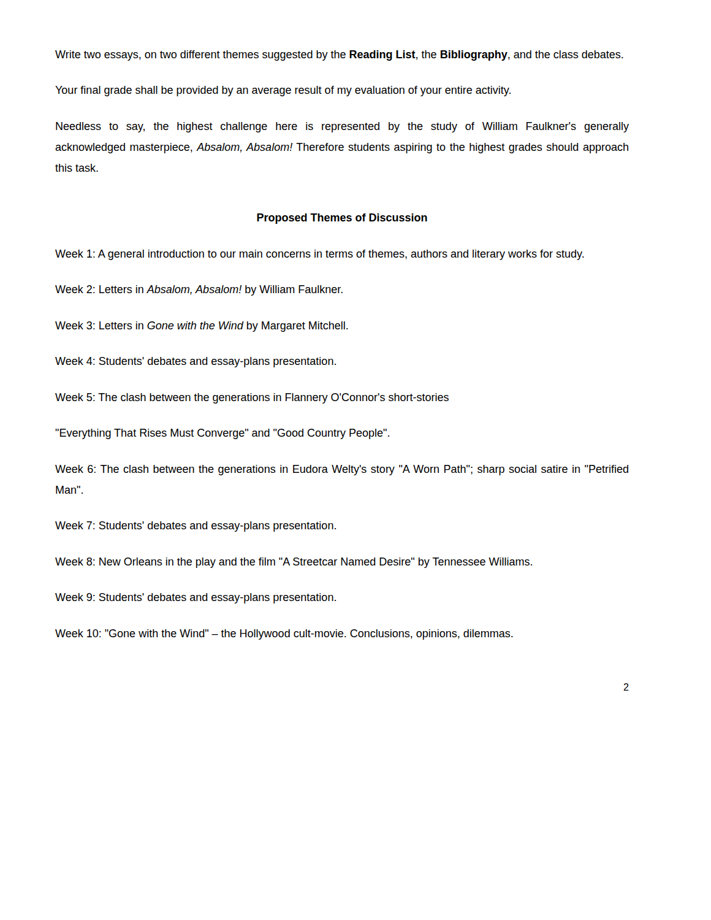Write two essays, on two different themes suggested by the Reading List, the Bibliography, and the class debates.
Your final grade shall be provided by an average result of my evaluation of your entire activity.
Needless to say, the highest challenge here is represented by the study of William Faulkner's generally acknowledged masterpiece, Absalom, Absalom! Therefore students aspiring to the highest grades should approach this task.
Proposed Themes of Discussion
Week 1: A general introduction to our main concerns in terms of themes, authors and literary works for study.
Week 2: Letters in Absalom, Absalom! by William Faulkner.
Week 3: Letters in Gone with the Wind by Margaret Mitchell.
Week 4: Students' debates and essay-plans presentation.
Week 5: The clash between the generations in Flannery O'Connor's short-stories
"Everything That Rises Must Converge" and "Good Country People".
Week 6: The clash between the generations in Eudora Welty's story "A Worn Path"; sharp social satire in "Petrified Man".
Week 7: Students' debates and essay-plans presentation.
Week 8: New Orleans in the play and the film "A Streetcar Named Desire" by Tennessee Williams.
Week 9: Students' debates and essay-plans presentation.
Week 10: "Gone with the Wind" – the Hollywood cult-movie. Conclusions, opinions, dilemmas.
2